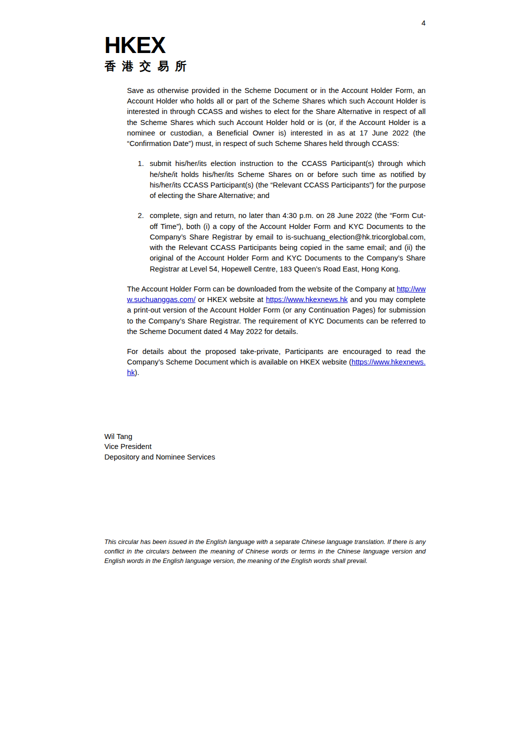4
HKEX
香 港 交 易 所
Save as otherwise provided in the Scheme Document or in the Account Holder Form, an Account Holder who holds all or part of the Scheme Shares which such Account Holder is interested in through CCASS and wishes to elect for the Share Alternative in respect of all the Scheme Shares which such Account Holder hold or is (or, if the Account Holder is a nominee or custodian, a Beneficial Owner is) interested in as at 17 June 2022 (the “Confirmation Date”) must, in respect of such Scheme Shares held through CCASS:
submit his/her/its election instruction to the CCASS Participant(s) through which he/she/it holds his/her/its Scheme Shares on or before such time as notified by his/her/its CCASS Participant(s) (the “Relevant CCASS Participants”) for the purpose of electing the Share Alternative; and
complete, sign and return, no later than 4:30 p.m. on 28 June 2022 (the “Form Cut-off Time”), both (i) a copy of the Account Holder Form and KYC Documents to the Company’s Share Registrar by email to is-suchuang_election@hk.tricorglobal.com, with the Relevant CCASS Participants being copied in the same email; and (ii) the original of the Account Holder Form and KYC Documents to the Company’s Share Registrar at Level 54, Hopewell Centre, 183 Queen’s Road East, Hong Kong.
The Account Holder Form can be downloaded from the website of the Company at http://www.suchuanggas.com/ or HKEX website at https://www.hkexnews.hk and you may complete a print-out version of the Account Holder Form (or any Continuation Pages) for submission to the Company’s Share Registrar. The requirement of KYC Documents can be referred to the Scheme Document dated 4 May 2022 for details.
For details about the proposed take-private, Participants are encouraged to read the Company’s Scheme Document which is available on HKEX website (https://www.hkexnews.hk).
Wil Tang
Vice President
Depository and Nominee Services
This circular has been issued in the English language with a separate Chinese language translation. If there is any conflict in the circulars between the meaning of Chinese words or terms in the Chinese language version and English words in the English language version, the meaning of the English words shall prevail.